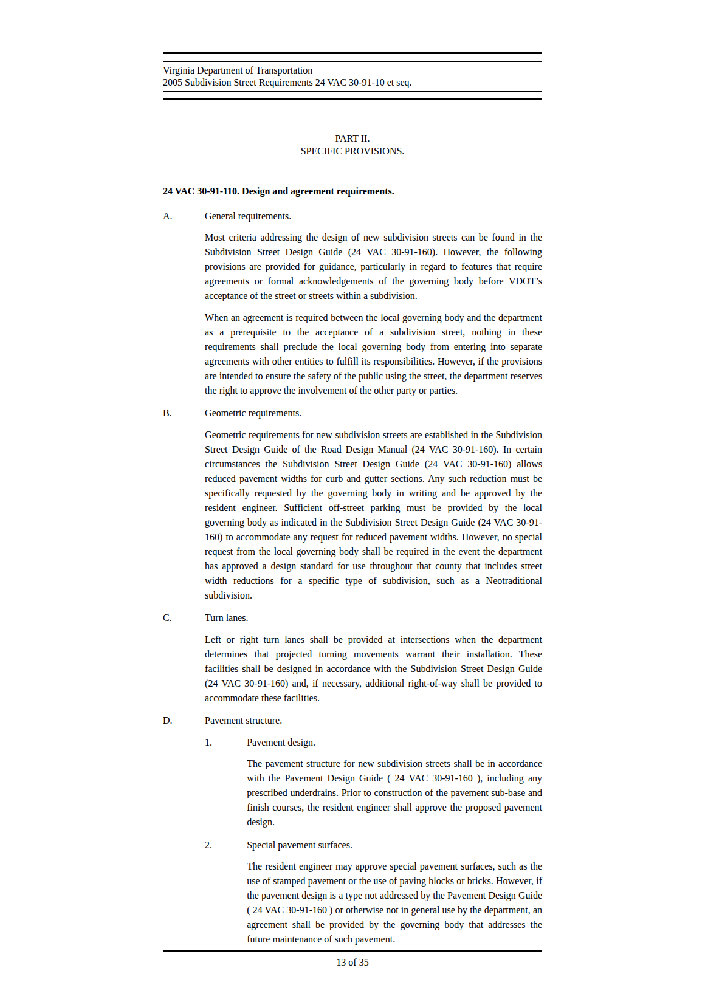Virginia Department of Transportation
2005 Subdivision Street Requirements 24 VAC 30-91-10 et seq.
PART II.
SPECIFIC PROVISIONS.
24 VAC 30-91-110. Design and agreement requirements.
A.
General requirements.
Most criteria addressing the design of new subdivision streets can be found in the Subdivision Street Design Guide (24 VAC 30-91-160). However, the following provisions are provided for guidance, particularly in regard to features that require agreements or formal acknowledgements of the governing body before VDOT’s acceptance of the street or streets within a subdivision.
When an agreement is required between the local governing body and the department as a prerequisite to the acceptance of a subdivision street, nothing in these requirements shall preclude the local governing body from entering into separate agreements with other entities to fulfill its responsibilities. However, if the provisions are intended to ensure the safety of the public using the street, the department reserves the right to approve the involvement of the other party or parties.
B.
Geometric requirements.
Geometric requirements for new subdivision streets are established in the Subdivision Street Design Guide of the Road Design Manual (24 VAC 30-91-160). In certain circumstances the Subdivision Street Design Guide (24 VAC 30-91-160) allows reduced pavement widths for curb and gutter sections. Any such reduction must be specifically requested by the governing body in writing and be approved by the resident engineer. Sufficient off-street parking must be provided by the local governing body as indicated in the Subdivision Street Design Guide (24 VAC 30-91-160) to accommodate any request for reduced pavement widths. However, no special request from the local governing body shall be required in the event the department has approved a design standard for use throughout that county that includes street width reductions for a specific type of subdivision, such as a Neotraditional subdivision.
C.
Turn lanes.
Left or right turn lanes shall be provided at intersections when the department determines that projected turning movements warrant their installation. These facilities shall be designed in accordance with the Subdivision Street Design Guide (24 VAC 30-91-160) and, if necessary, additional right-of-way shall be provided to accommodate these facilities.
D.
Pavement structure.
1.
Pavement design.
The pavement structure for new subdivision streets shall be in accordance with the Pavement Design Guide ( 24 VAC 30-91-160 ), including any prescribed underdrains. Prior to construction of the pavement sub-base and finish courses, the resident engineer shall approve the proposed pavement design.
2.
Special pavement surfaces.
The resident engineer may approve special pavement surfaces, such as the use of stamped pavement or the use of paving blocks or bricks. However, if the pavement design is a type not addressed by the Pavement Design Guide ( 24 VAC 30-91-160 ) or otherwise not in general use by the department, an agreement shall be provided by the governing body that addresses the future maintenance of such pavement.
13 of 35